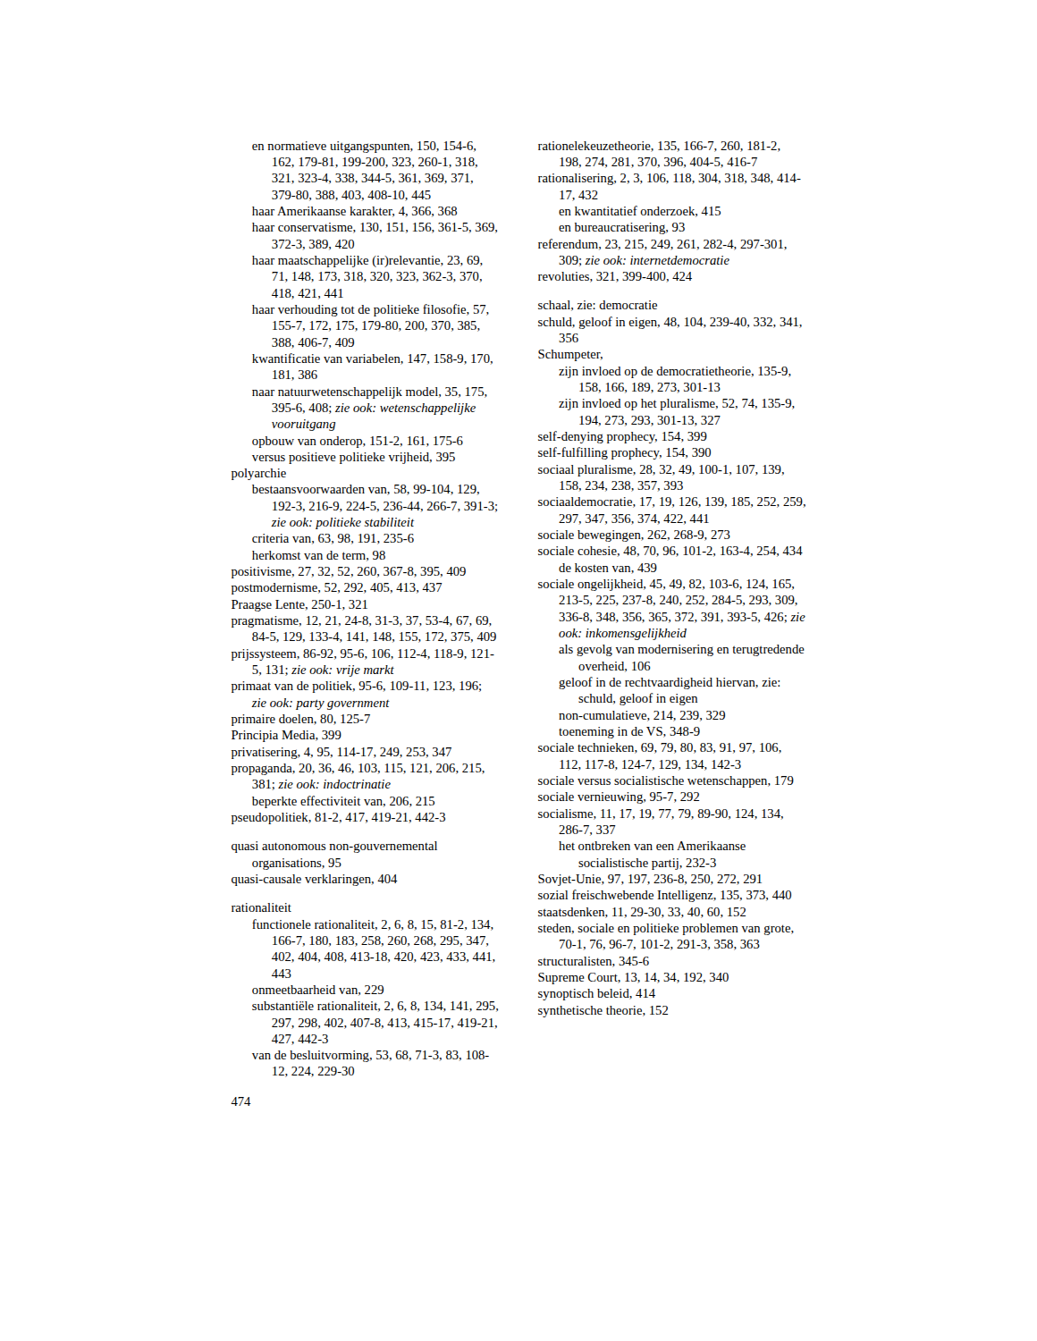en normatieve uitgangspunten, 150, 154-6, 162, 179-81, 199-200, 323, 260-1, 318, 321, 323-4, 338, 344-5, 361, 369, 371, 379-80, 388, 403, 408-10, 445
haar Amerikaanse karakter, 4, 366, 368
haar conservatisme, 130, 151, 156, 361-5, 369, 372-3, 389, 420
haar maatschappelijke (ir)relevantie, 23, 69, 71, 148, 173, 318, 320, 323, 362-3, 370, 418, 421, 441
haar verhouding tot de politieke filosofie, 57, 155-7, 172, 175, 179-80, 200, 370, 385, 388, 406-7, 409
kwantificatie van variabelen, 147, 158-9, 170, 181, 386
naar natuurwetenschappelijk model, 35, 175, 395-6, 408; zie ook: wetenschappelijke vooruitgang
opbouw van onderop, 151-2, 161, 175-6
versus positieve politieke vrijheid, 395
polyarchie
bestaansvoorwaarden van, 58, 99-104, 129, 192-3, 216-9, 224-5, 236-44, 266-7, 391-3; zie ook: politieke stabiliteit
criteria van, 63, 98, 191, 235-6
herkomst van de term, 98
positivisme, 27, 32, 52, 260, 367-8, 395, 409
postmodernisme, 52, 292, 405, 413, 437
Praagse Lente, 250-1, 321
pragmatisme, 12, 21, 24-8, 31-3, 37, 53-4, 67, 69, 84-5, 129, 133-4, 141, 148, 155, 172, 375, 409
prijssysteem, 86-92, 95-6, 106, 112-4, 118-9, 121-5, 131; zie ook: vrije markt
primaat van de politiek, 95-6, 109-11, 123, 196; zie ook: party government
primaire doelen, 80, 125-7
Principia Media, 399
privatisering, 4, 95, 114-17, 249, 253, 347
propaganda, 20, 36, 46, 103, 115, 121, 206, 215, 381; zie ook: indoctrinatie
beperkte effectiviteit van, 206, 215
pseudopolitiek, 81-2, 417, 419-21, 442-3
quasi autonomous non-gouvernemental organisations, 95
quasi-causale verklaringen, 404
rationaliteit
functionele rationaliteit, 2, 6, 8, 15, 81-2, 134, 166-7, 180, 183, 258, 260, 268, 295, 347, 402, 404, 408, 413-18, 420, 423, 433, 441, 443
onmeetbaarheid van, 229
substantiële rationaliteit, 2, 6, 8, 134, 141, 295, 297, 298, 402, 407-8, 413, 415-17, 419-21, 427, 442-3
van de besluitvorming, 53, 68, 71-3, 83, 108-12, 224, 229-30
rationelekeuzetheorie, 135, 166-7, 260, 181-2, 198, 274, 281, 370, 396, 404-5, 416-7
rationalisering, 2, 3, 106, 118, 304, 318, 348, 414-17, 432
en kwantitatief onderzoek, 415
en bureaucratisering, 93
referendum, 23, 215, 249, 261, 282-4, 297-301, 309; zie ook: internetdemocratie
revoluties, 321, 399-400, 424
schaal, zie: democratie
schuld, geloof in eigen, 48, 104, 239-40, 332, 341, 356
Schumpeter,
zijn invloed op de democratietheorie, 135-9, 158, 166, 189, 273, 301-13
zijn invloed op het pluralisme, 52, 74, 135-9, 194, 273, 293, 301-13, 327
self-denying prophecy, 154, 399
self-fulfilling prophecy, 154, 390
sociaal pluralisme, 28, 32, 49, 100-1, 107, 139, 158, 234, 238, 357, 393
sociaaldemocratie, 17, 19, 126, 139, 185, 252, 259, 297, 347, 356, 374, 422, 441
sociale bewegingen, 262, 268-9, 273
sociale cohesie, 48, 70, 96, 101-2, 163-4, 254, 434
de kosten van, 439
sociale ongelijkheid, 45, 49, 82, 103-6, 124, 165, 213-5, 225, 237-8, 240, 252, 284-5, 293, 309, 336-8, 348, 356, 365, 372, 391, 393-5, 426; zie ook: inkomensgelijkheid
als gevolg van modernisering en terugtredende overheid, 106
geloof in de rechtvaardigheid hiervan, zie: schuld, geloof in eigen
non-cumulatieve, 214, 239, 329
toeneming in de VS, 348-9
sociale technieken, 69, 79, 80, 83, 91, 97, 106, 112, 117-8, 124-7, 129, 134, 142-3
sociale versus socialistische wetenschappen, 179
sociale vernieuwing, 95-7, 292
socialisme, 11, 17, 19, 77, 79, 89-90, 124, 134, 286-7, 337
het ontbreken van een Amerikaanse socialistische partij, 232-3
Sovjet-Unie, 97, 197, 236-8, 250, 272, 291
sozial freischwebende Intelligenz, 135, 373, 440
staatsdenken, 11, 29-30, 33, 40, 60, 152
steden, sociale en politieke problemen van grote, 70-1, 76, 96-7, 101-2, 291-3, 358, 363
structuralisten, 345-6
Supreme Court, 13, 14, 34, 192, 340
synoptisch beleid, 414
synthetische theorie, 152
474